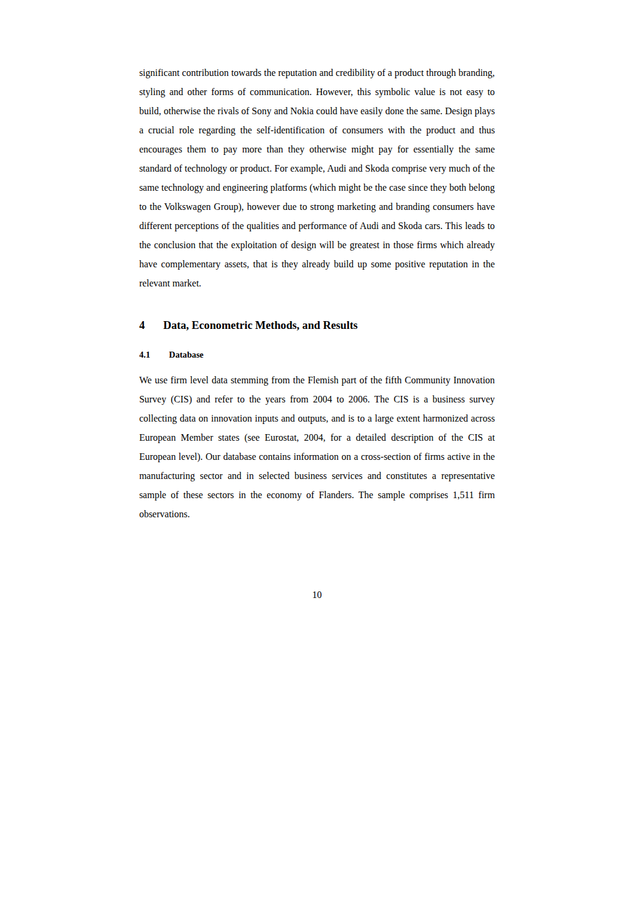significant contribution towards the reputation and credibility of a product through branding, styling and other forms of communication. However, this symbolic value is not easy to build, otherwise the rivals of Sony and Nokia could have easily done the same. Design plays a crucial role regarding the self-identification of consumers with the product and thus encourages them to pay more than they otherwise might pay for essentially the same standard of technology or product. For example, Audi and Skoda comprise very much of the same technology and engineering platforms (which might be the case since they both belong to the Volkswagen Group), however due to strong marketing and branding consumers have different perceptions of the qualities and performance of Audi and Skoda cars. This leads to the conclusion that the exploitation of design will be greatest in those firms which already have complementary assets, that is they already build up some positive reputation in the relevant market.
4 Data, Econometric Methods, and Results
4.1 Database
We use firm level data stemming from the Flemish part of the fifth Community Innovation Survey (CIS) and refer to the years from 2004 to 2006. The CIS is a business survey collecting data on innovation inputs and outputs, and is to a large extent harmonized across European Member states (see Eurostat, 2004, for a detailed description of the CIS at European level). Our database contains information on a cross-section of firms active in the manufacturing sector and in selected business services and constitutes a representative sample of these sectors in the economy of Flanders. The sample comprises 1,511 firm observations.
10